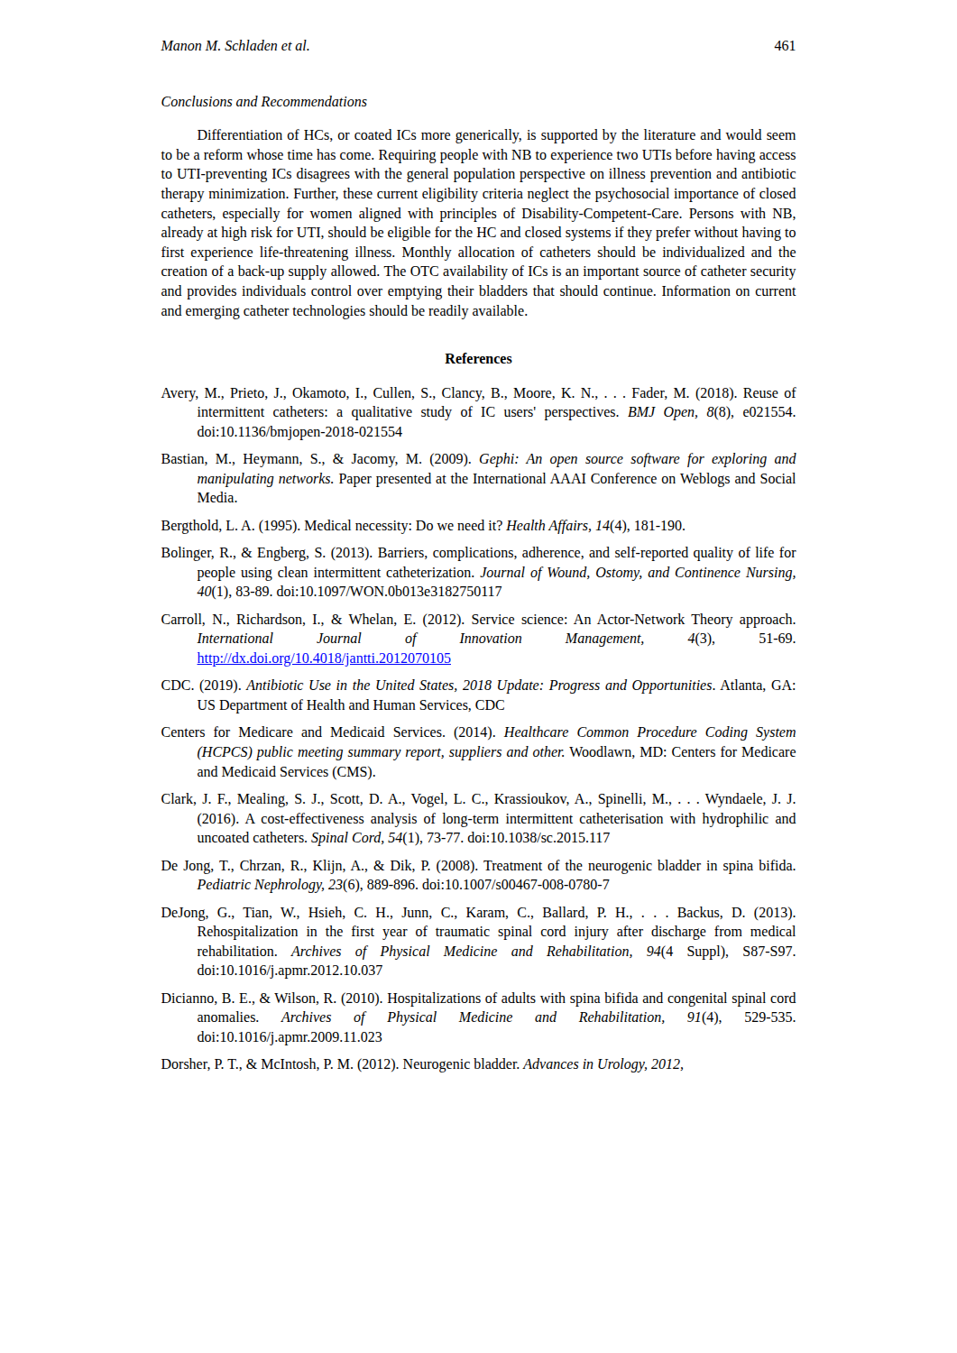Manon M. Schladen et al. 461
Conclusions and Recommendations
Differentiation of HCs, or coated ICs more generically, is supported by the literature and would seem to be a reform whose time has come. Requiring people with NB to experience two UTIs before having access to UTI-preventing ICs disagrees with the general population perspective on illness prevention and antibiotic therapy minimization. Further, these current eligibility criteria neglect the psychosocial importance of closed catheters, especially for women aligned with principles of Disability-Competent-Care. Persons with NB, already at high risk for UTI, should be eligible for the HC and closed systems if they prefer without having to first experience life-threatening illness. Monthly allocation of catheters should be individualized and the creation of a back-up supply allowed. The OTC availability of ICs is an important source of catheter security and provides individuals control over emptying their bladders that should continue. Information on current and emerging catheter technologies should be readily available.
References
Avery, M., Prieto, J., Okamoto, I., Cullen, S., Clancy, B., Moore, K. N., . . . Fader, M. (2018). Reuse of intermittent catheters: a qualitative study of IC users' perspectives. BMJ Open, 8(8), e021554. doi:10.1136/bmjopen-2018-021554
Bastian, M., Heymann, S., & Jacomy, M. (2009). Gephi: An open source software for exploring and manipulating networks. Paper presented at the International AAAI Conference on Weblogs and Social Media.
Bergthold, L. A. (1995). Medical necessity: Do we need it? Health Affairs, 14(4), 181-190.
Bolinger, R., & Engberg, S. (2013). Barriers, complications, adherence, and self-reported quality of life for people using clean intermittent catheterization. Journal of Wound, Ostomy, and Continence Nursing, 40(1), 83-89. doi:10.1097/WON.0b013e3182750117
Carroll, N., Richardson, I., & Whelan, E. (2012). Service science: An Actor-Network Theory approach. International Journal of Innovation Management, 4(3), 51-69. http://dx.doi.org/10.4018/jantti.2012070105
CDC. (2019). Antibiotic Use in the United States, 2018 Update: Progress and Opportunities. Atlanta, GA: US Department of Health and Human Services, CDC
Centers for Medicare and Medicaid Services. (2014). Healthcare Common Procedure Coding System (HCPCS) public meeting summary report, suppliers and other. Woodlawn, MD: Centers for Medicare and Medicaid Services (CMS).
Clark, J. F., Mealing, S. J., Scott, D. A., Vogel, L. C., Krassioukov, A., Spinelli, M., . . . Wyndaele, J. J. (2016). A cost-effectiveness analysis of long-term intermittent catheterisation with hydrophilic and uncoated catheters. Spinal Cord, 54(1), 73-77. doi:10.1038/sc.2015.117
De Jong, T., Chrzan, R., Klijn, A., & Dik, P. (2008). Treatment of the neurogenic bladder in spina bifida. Pediatric Nephrology, 23(6), 889-896. doi:10.1007/s00467-008-0780-7
DeJong, G., Tian, W., Hsieh, C. H., Junn, C., Karam, C., Ballard, P. H., . . . Backus, D. (2013). Rehospitalization in the first year of traumatic spinal cord injury after discharge from medical rehabilitation. Archives of Physical Medicine and Rehabilitation, 94(4 Suppl), S87-S97. doi:10.1016/j.apmr.2012.10.037
Dicianno, B. E., & Wilson, R. (2010). Hospitalizations of adults with spina bifida and congenital spinal cord anomalies. Archives of Physical Medicine and Rehabilitation, 91(4), 529-535. doi:10.1016/j.apmr.2009.11.023
Dorsher, P. T., & McIntosh, P. M. (2012). Neurogenic bladder. Advances in Urology, 2012,